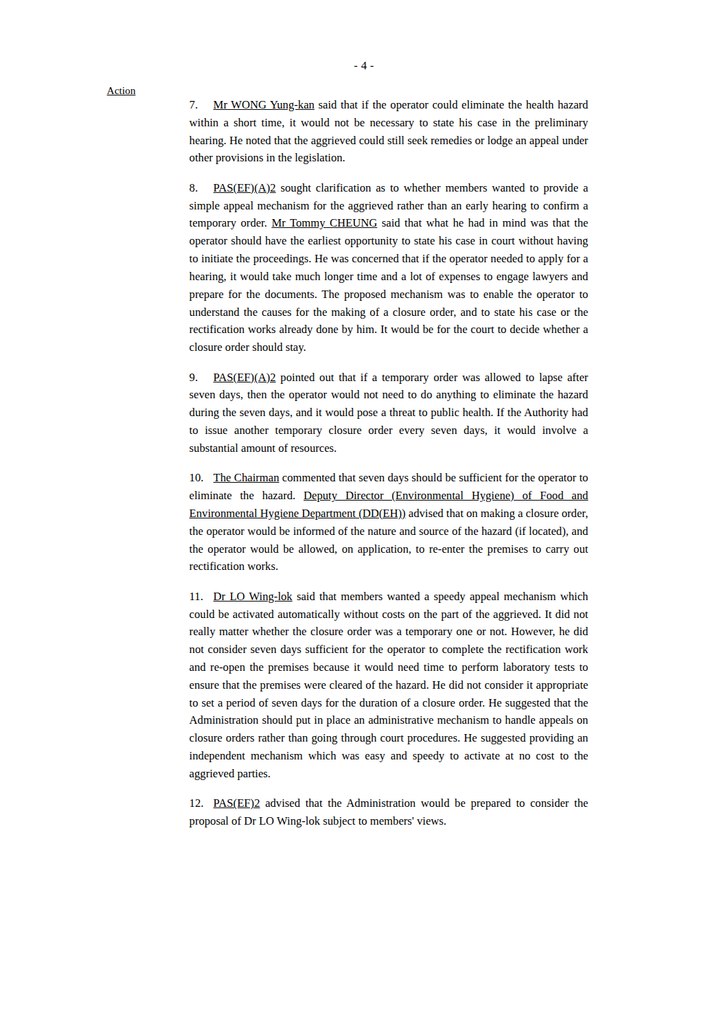- 4 -
Action
7. Mr WONG Yung-kan said that if the operator could eliminate the health hazard within a short time, it would not be necessary to state his case in the preliminary hearing. He noted that the aggrieved could still seek remedies or lodge an appeal under other provisions in the legislation.
8. PAS(EF)(A)2 sought clarification as to whether members wanted to provide a simple appeal mechanism for the aggrieved rather than an early hearing to confirm a temporary order. Mr Tommy CHEUNG said that what he had in mind was that the operator should have the earliest opportunity to state his case in court without having to initiate the proceedings. He was concerned that if the operator needed to apply for a hearing, it would take much longer time and a lot of expenses to engage lawyers and prepare for the documents. The proposed mechanism was to enable the operator to understand the causes for the making of a closure order, and to state his case or the rectification works already done by him. It would be for the court to decide whether a closure order should stay.
9. PAS(EF)(A)2 pointed out that if a temporary order was allowed to lapse after seven days, then the operator would not need to do anything to eliminate the hazard during the seven days, and it would pose a threat to public health. If the Authority had to issue another temporary closure order every seven days, it would involve a substantial amount of resources.
10. The Chairman commented that seven days should be sufficient for the operator to eliminate the hazard. Deputy Director (Environmental Hygiene) of Food and Environmental Hygiene Department (DD(EH)) advised that on making a closure order, the operator would be informed of the nature and source of the hazard (if located), and the operator would be allowed, on application, to re-enter the premises to carry out rectification works.
11. Dr LO Wing-lok said that members wanted a speedy appeal mechanism which could be activated automatically without costs on the part of the aggrieved. It did not really matter whether the closure order was a temporary one or not. However, he did not consider seven days sufficient for the operator to complete the rectification work and re-open the premises because it would need time to perform laboratory tests to ensure that the premises were cleared of the hazard. He did not consider it appropriate to set a period of seven days for the duration of a closure order. He suggested that the Administration should put in place an administrative mechanism to handle appeals on closure orders rather than going through court procedures. He suggested providing an independent mechanism which was easy and speedy to activate at no cost to the aggrieved parties.
12. PAS(EF)2 advised that the Administration would be prepared to consider the proposal of Dr LO Wing-lok subject to members' views.